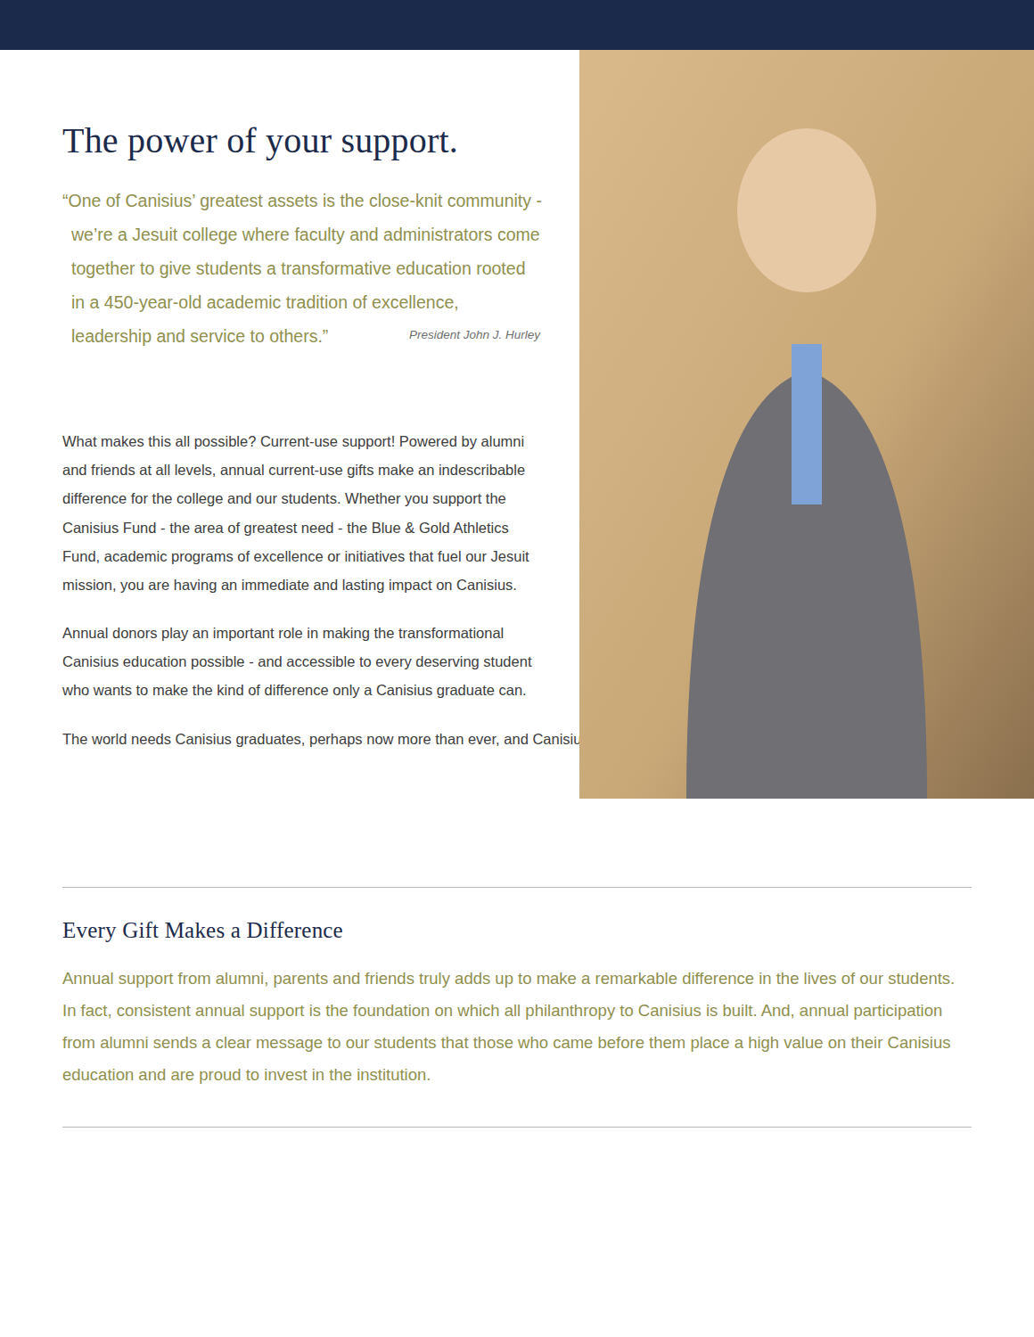The power of your support.
“One of Canisius’ greatest assets is the close-knit community - we’re a Jesuit college where faculty and administrators come together to give students a transformative education rooted in a 450-year-old academic tradition of excellence, leadership and service to others.”
President John J. Hurley
What makes this all possible? Current-use support! Powered by alumni and friends at all levels, annual current-use gifts make an indescribable difference for the college and our students. Whether you support the Canisius Fund - the area of greatest need - the Blue & Gold Athletics Fund, academic programs of excellence or initiatives that fuel our Jesuit mission, you are having an immediate and lasting impact on Canisius.
Annual donors play an important role in making the transformational Canisius education possible - and accessible to every deserving student who wants to make the kind of difference only a Canisius graduate can.
The world needs Canisius graduates, perhaps now more than ever, and Canisius needs you.
Every Gift Makes a Difference
Annual support from alumni, parents and friends truly adds up to make a remarkable difference in the lives of our students. In fact, consistent annual support is the foundation on which all philanthropy to Canisius is built. And, annual participation from alumni sends a clear message to our students that those who came before them place a high value on their Canisius education and are proud to invest in the institution.